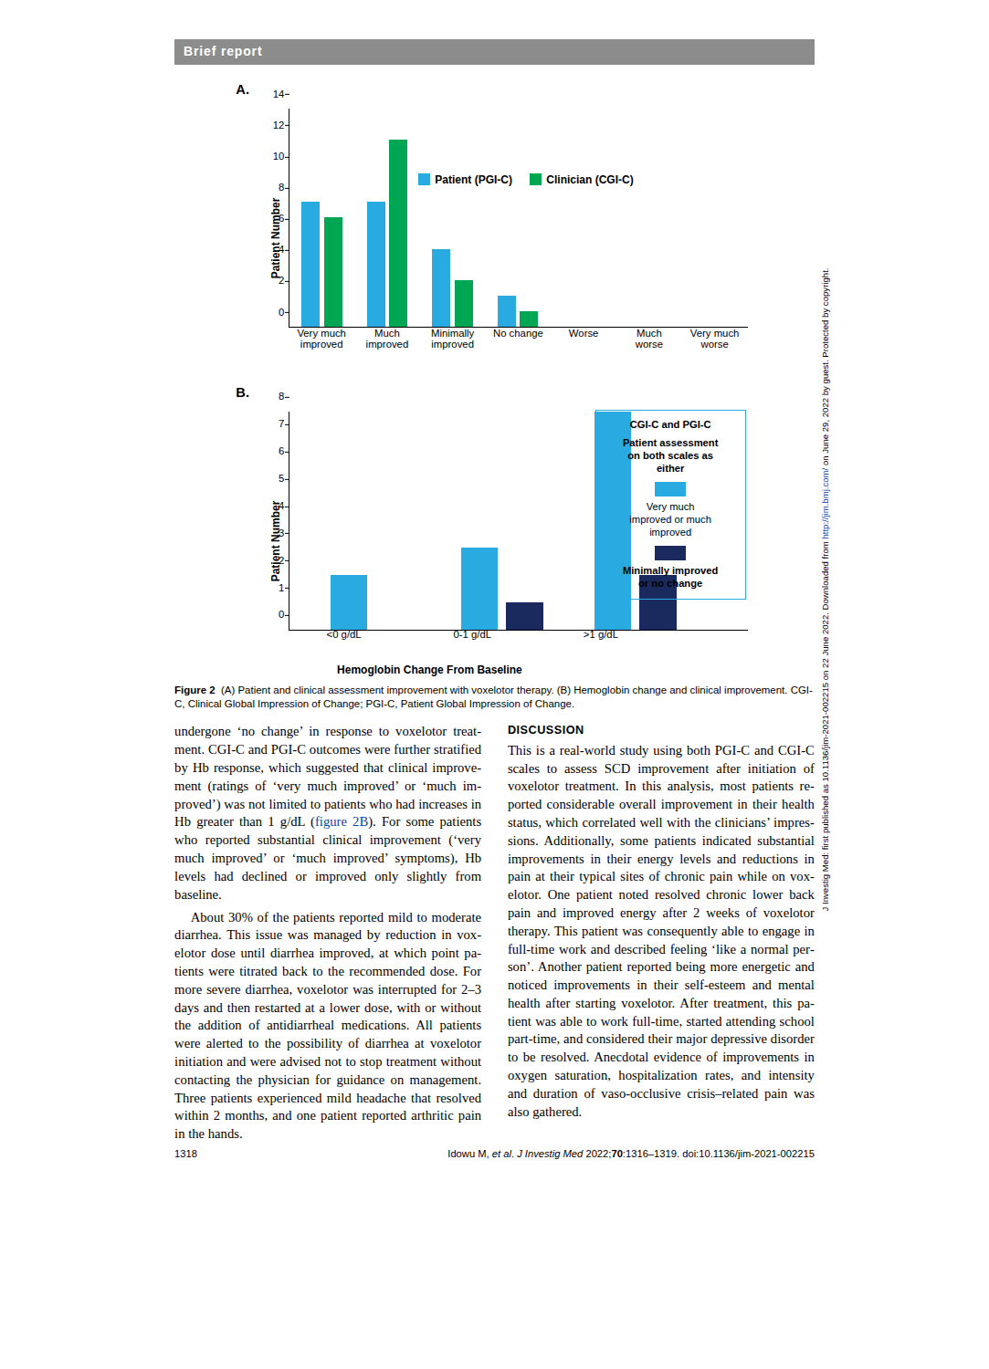Brief report
J Investig Med: first published as 10.1136/jim-2021-002215 on 22 June 2022. Downloaded from http://jim.bmj.com/ on June 29, 2022 by guest. Protected by copyright.
A.
Patient Number
0
2
4
6
8
10
12
14
Patient (PGI-C) Clinician (CGI-C)
Very much
improved
Much
improved
Minimally
improved
No change
Worse
Much
worse
Very much
worse
B.
Patient Number
0
1
2
3
4
5
6
7
8
CGI-C and PGI-C
Patient assessment
on both scales as
either
Very much
improved or much
improved
Minimally improved
or no change
<0 g/dL
0-1 g/dL
>1 g/dL
Hemoglobin Change From Baseline
Figure 2 (A) Patient and clinical assessment improvement with voxelotor therapy. (B) Hemoglobin change and clinical improvement. CGI-C, Clinical Global Impression of Change; PGI-C, Patient Global Impression of Change.
undergone ‘no change’ in response to voxelotor treatment. CGI-C and PGI-C outcomes were further stratified by Hb response, which suggested that clinical improvement (ratings of ‘very much improved’ or ‘much improved’) was not limited to patients who had increases in Hb greater than 1 g/dL (figure 2B). For some patients who reported substantial clinical improvement (‘very much improved’ or ‘much improved’ symptoms), Hb levels had declined or improved only slightly from baseline.
About 30% of the patients reported mild to moderate diarrhea. This issue was managed by reduction in voxelotor dose until diarrhea improved, at which point patients were titrated back to the recommended dose. For more severe diarrhea, voxelotor was interrupted for 2–3 days and then restarted at a lower dose, with or without the addition of antidiarrheal medications. All patients were alerted to the possibility of diarrhea at voxelotor initiation and were advised not to stop treatment without contacting the physician for guidance on management. Three patients experienced mild headache that resolved within 2 months, and one patient reported arthritic pain in the hands.
DISCUSSION
This is a real-world study using both PGI-C and CGI-C scales to assess SCD improvement after initiation of voxelotor treatment. In this analysis, most patients reported considerable overall improvement in their health status, which correlated well with the clinicians’ impressions. Additionally, some patients indicated substantial improvements in their energy levels and reductions in pain at their typical sites of chronic pain while on voxelotor. One patient noted resolved chronic lower back pain and improved energy after 2 weeks of voxelotor therapy. This patient was consequently able to engage in full-time work and described feeling ‘like a normal person’. Another patient reported being more energetic and noticed improvements in their self-esteem and mental health after starting voxelotor. After treatment, this patient was able to work full-time, started attending school part-time, and considered their major depressive disorder to be resolved. Anecdotal evidence of improvements in oxygen saturation, hospitalization rates, and intensity and duration of vaso-occlusive crisis–related pain was also gathered.
1318
Idowu M, et al. J Investig Med 2022;70:1316–1319. doi:10.1136/jim-2021-002215